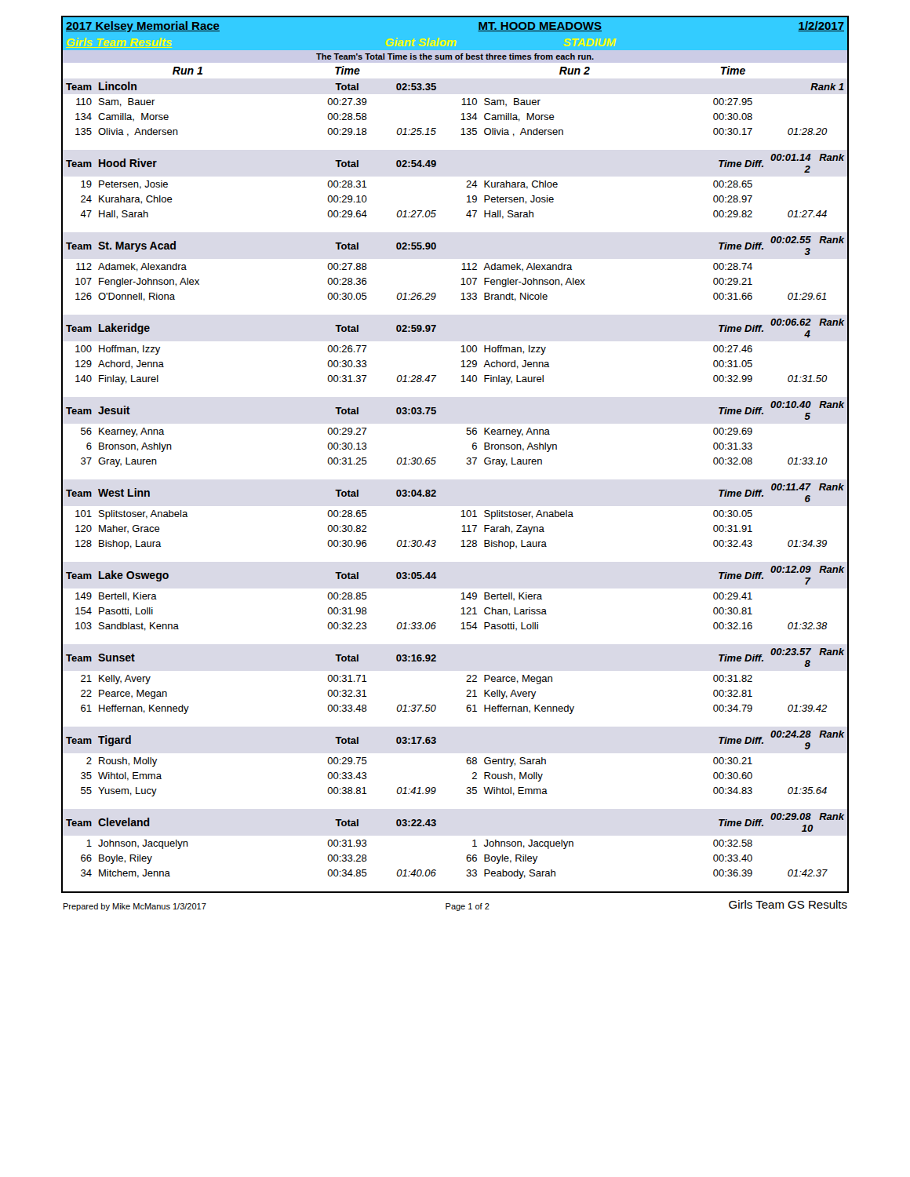| 2017 Kelsey Memorial Race | MT. HOOD MEADOWS | 1/2/2017 |
| Girls Team Results | Giant Slalom | STADIUM | |
| The Team's Total Time is the sum of best three times from each run. |
| Run 1 | Time | | Run 2 | Time | |
| Team | Lincoln | Total | 02:53.35 | | | | Rank 1 |
| 110 | Sam, Bauer | 00:27.39 | | 110 | Sam, Bauer | 00:27.95 | |
| 134 | Camilla, Morse | 00:28.58 | | 134 | Camilla, Morse | 00:30.08 | |
| 135 | Olivia , Andersen | 00:29.18 | 01:25.15 | 135 | Olivia , Andersen | 00:30.17 | 01:28.20 |
| Team | Hood River | Total | 02:54.49 | | Time Diff. | 00:01.14 Rank 2 |
| 19 | Petersen, Josie | 00:28.31 | | 24 | Kurahara, Chloe | 00:28.65 | |
| 24 | Kurahara, Chloe | 00:29.10 | | 19 | Petersen, Josie | 00:28.97 | |
| 47 | Hall, Sarah | 00:29.64 | 01:27.05 | 47 | Hall, Sarah | 00:29.82 | 01:27.44 |
| Team | St. Marys Acad | Total | 02:55.90 | | Time Diff. | 00:02.55 Rank 3 |
| 112 | Adamek, Alexandra | 00:27.88 | | 112 | Adamek, Alexandra | 00:28.74 | |
| 107 | Fengler-Johnson, Alex | 00:28.36 | | 107 | Fengler-Johnson, Alex | 00:29.21 | |
| 126 | O'Donnell, Riona | 00:30.05 | 01:26.29 | 133 | Brandt, Nicole | 00:31.66 | 01:29.61 |
| Team | Lakeridge | Total | 02:59.97 | | Time Diff. | 00:06.62 Rank 4 |
| 100 | Hoffman, Izzy | 00:26.77 | | 100 | Hoffman, Izzy | 00:27.46 | |
| 129 | Achord, Jenna | 00:30.33 | | 129 | Achord, Jenna | 00:31.05 | |
| 140 | Finlay, Laurel | 00:31.37 | 01:28.47 | 140 | Finlay, Laurel | 00:32.99 | 01:31.50 |
| Team | Jesuit | Total | 03:03.75 | | Time Diff. | 00:10.40 Rank 5 |
| 56 | Kearney, Anna | 00:29.27 | | 56 | Kearney, Anna | 00:29.69 | |
| 6 | Bronson, Ashlyn | 00:30.13 | | 6 | Bronson, Ashlyn | 00:31.33 | |
| 37 | Gray, Lauren | 00:31.25 | 01:30.65 | 37 | Gray, Lauren | 00:32.08 | 01:33.10 |
| Team | West Linn | Total | 03:04.82 | | Time Diff. | 00:11.47 Rank 6 |
| 101 | Splitstoser, Anabela | 00:28.65 | | 101 | Splitstoser, Anabela | 00:30.05 | |
| 120 | Maher, Grace | 00:30.82 | | 117 | Farah, Zayna | 00:31.91 | |
| 128 | Bishop, Laura | 00:30.96 | 01:30.43 | 128 | Bishop, Laura | 00:32.43 | 01:34.39 |
| Team | Lake Oswego | Total | 03:05.44 | | Time Diff. | 00:12.09 Rank 7 |
| 149 | Bertell, Kiera | 00:28.85 | | 149 | Bertell, Kiera | 00:29.41 | |
| 154 | Pasotti, Lolli | 00:31.98 | | 121 | Chan, Larissa | 00:30.81 | |
| 103 | Sandblast, Kenna | 00:32.23 | 01:33.06 | 154 | Pasotti, Lolli | 00:32.16 | 01:32.38 |
| Team | Sunset | Total | 03:16.92 | | Time Diff. | 00:23.57 Rank 8 |
| 21 | Kelly, Avery | 00:31.71 | | 22 | Pearce, Megan | 00:31.82 | |
| 22 | Pearce, Megan | 00:32.31 | | 21 | Kelly, Avery | 00:32.81 | |
| 61 | Heffernan, Kennedy | 00:33.48 | 01:37.50 | 61 | Heffernan, Kennedy | 00:34.79 | 01:39.42 |
| Team | Tigard | Total | 03:17.63 | | Time Diff. | 00:24.28 Rank 9 |
| 2 | Roush, Molly | 00:29.75 | | 68 | Gentry, Sarah | 00:30.21 | |
| 35 | Wihtol, Emma | 00:33.43 | | 2 | Roush, Molly | 00:30.60 | |
| 55 | Yusem, Lucy | 00:38.81 | 01:41.99 | 35 | Wihtol, Emma | 00:34.83 | 01:35.64 |
| Team | Cleveland | Total | 03:22.43 | | Time Diff. | 00:29.08 Rank 10 |
| 1 | Johnson, Jacquelyn | 00:31.93 | | 1 | Johnson, Jacquelyn | 00:32.58 | |
| 66 | Boyle, Riley | 00:33.28 | | 66 | Boyle, Riley | 00:33.40 | |
| 34 | Mitchem, Jenna | 00:34.85 | 01:40.06 | 33 | Peabody, Sarah | 00:36.39 | 01:42.37 |
Prepared by Mike McManus 1/3/2017
Page 1 of 2
Girls Team GS Results